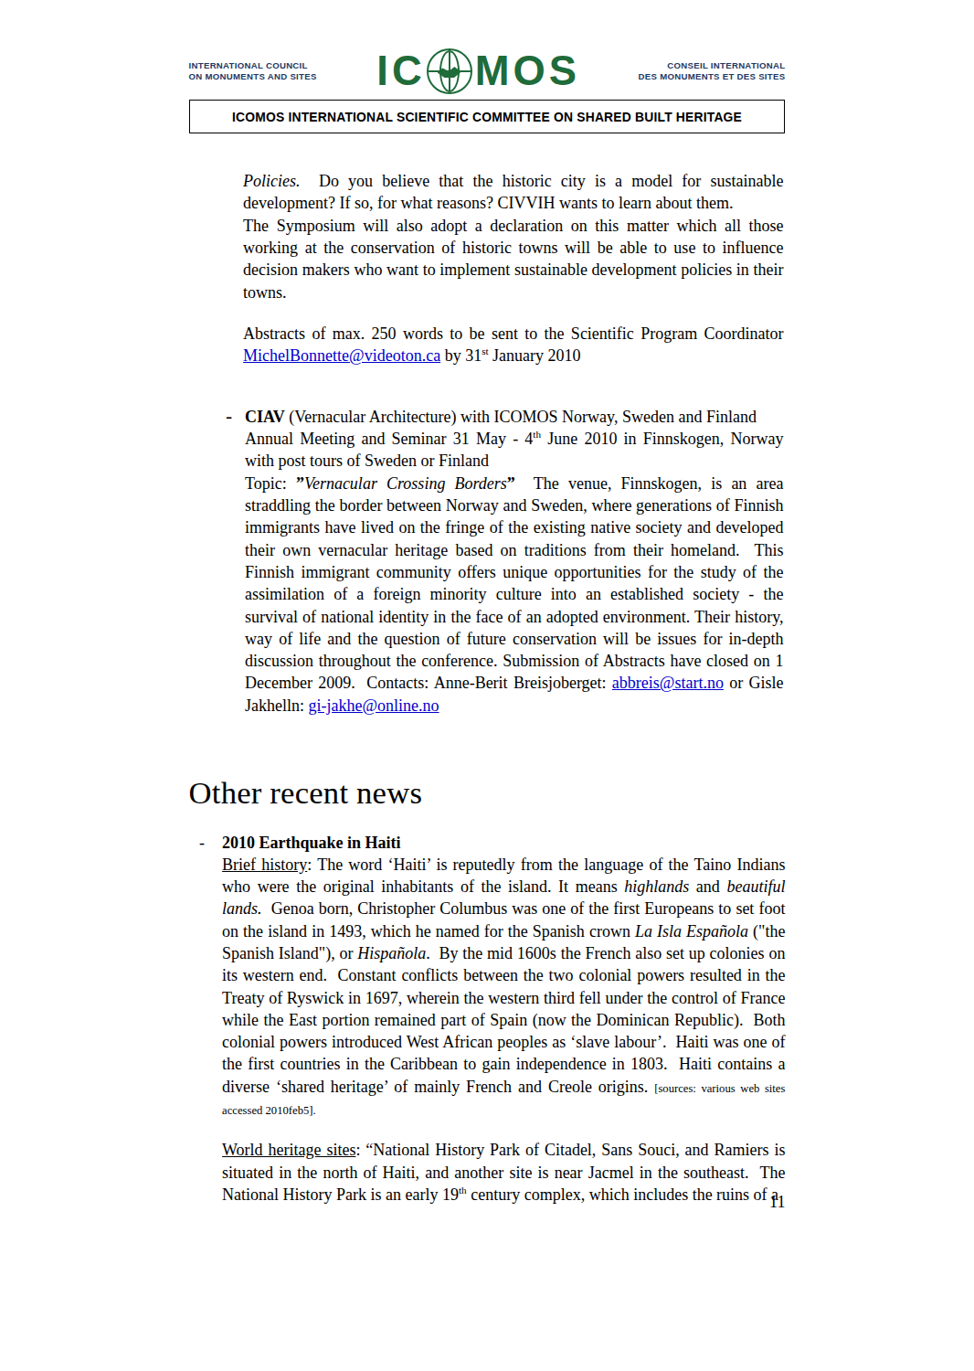INTERNATIONAL COUNCIL
ON MONUMENTS AND SITES
IC MOS
CONSEIL INTERNATIONAL
DES MONUMENTS ET DES SITES
ICOMOS INTERNATIONAL SCIENTIFIC COMMITTEE ON SHARED BUILT HERITAGE
Policies. Do you believe that the historic city is a model for sustainable development? If so, for what reasons? CIVVIH wants to learn about them.
The Symposium will also adopt a declaration on this matter which all those working at the conservation of historic towns will be able to use to influence decision makers who want to implement sustainable development policies in their towns.
Abstracts of max. 250 words to be sent to the Scientific Program Coordinator MichelBonnette@videoton.ca by 31st January 2010
-
CIAV (Vernacular Architecture) with ICOMOS Norway, Sweden and Finland
Annual Meeting and Seminar 31 May - 4th June 2010 in Finnskogen, Norway with post tours of Sweden or Finland
Topic: ”Vernacular Crossing Borders” The venue, Finnskogen, is an area straddling the border between Norway and Sweden, where generations of Finnish immigrants have lived on the fringe of the existing native society and developed their own vernacular heritage based on traditions from their homeland. This Finnish immigrant community offers unique opportunities for the study of the assimilation of a foreign minority culture into an established society - the survival of national identity in the face of an adopted environment. Their history, way of life and the question of future conservation will be issues for in-depth discussion throughout the conference. Submission of Abstracts have closed on 1 December 2009. Contacts: Anne-Berit Breisjoberget: abbreis@start.no or Gisle Jakhelln: gi-jakhe@online.no
Other recent news
-
2010 Earthquake in Haiti
Brief history: The word ‘Haiti’ is reputedly from the language of the Taino Indians who were the original inhabitants of the island. It means highlands and beautiful lands. Genoa born, Christopher Columbus was one of the first Europeans to set foot on the island in 1493, which he named for the Spanish crown La Isla Española ("the Spanish Island"), or Hispañola. By the mid 1600s the French also set up colonies on its western end. Constant conflicts between the two colonial powers resulted in the Treaty of Ryswick in 1697, wherein the western third fell under the control of France while the East portion remained part of Spain (now the Dominican Republic). Both colonial powers introduced West African peoples as ‘slave labour’. Haiti was one of the first countries in the Caribbean to gain independence in 1803. Haiti contains a diverse ‘shared heritage’ of mainly French and Creole origins. [sources: various web sites accessed 2010feb5].
World heritage sites: “National History Park of Citadel, Sans Souci, and Ramiers is situated in the north of Haiti, and another site is near Jacmel in the southeast. The National History Park is an early 19th century complex, which includes the ruins of a
11